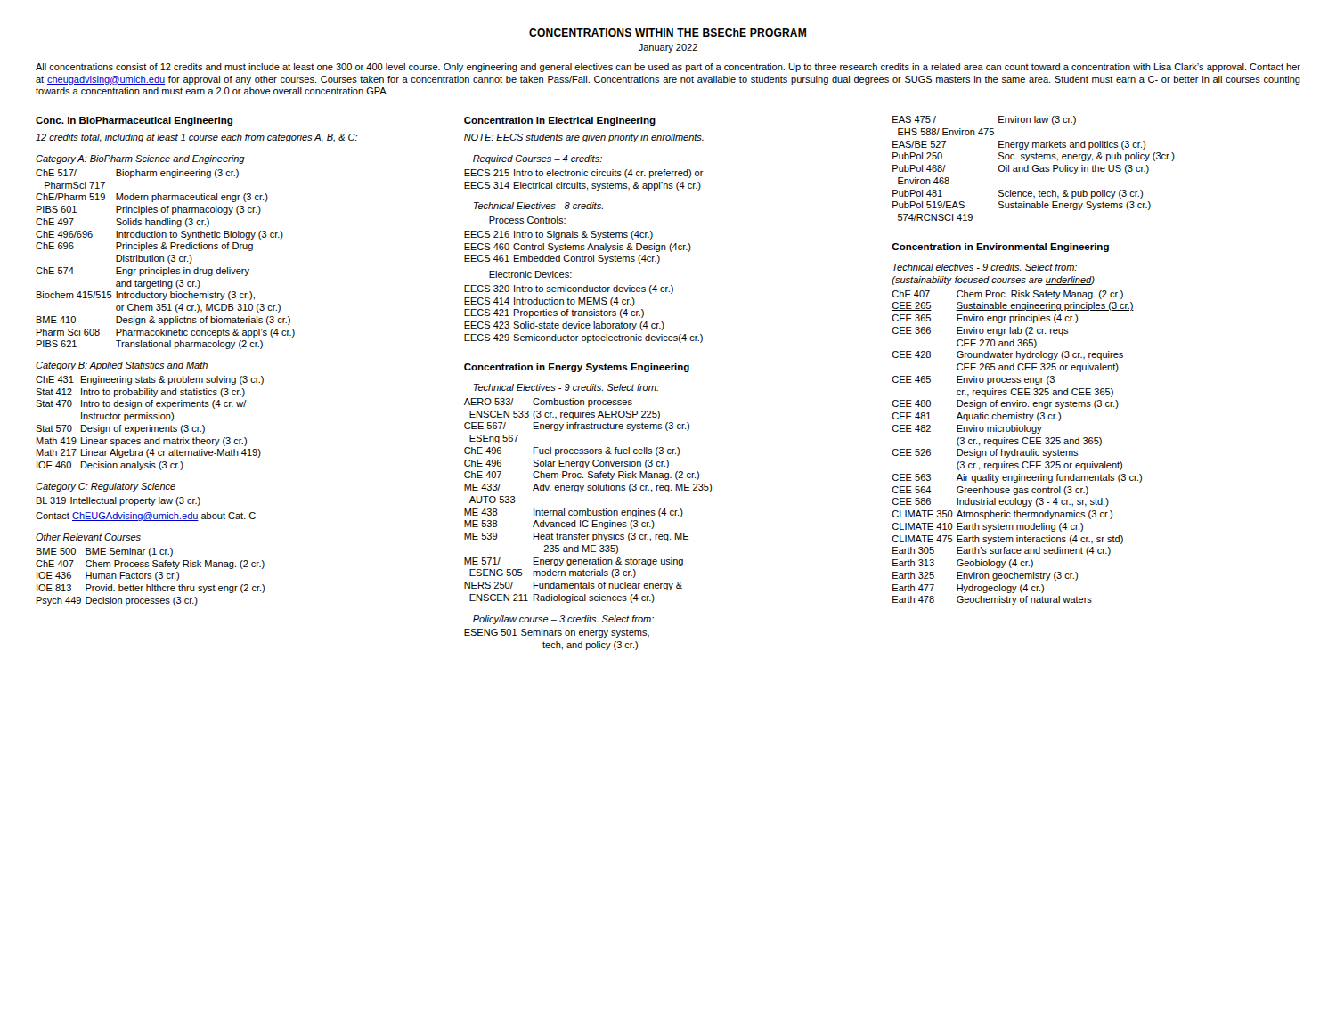CONCENTRATIONS WITHIN THE BSEChE PROGRAM
January 2022
All concentrations consist of 12 credits and must include at least one 300 or 400 level course. Only engineering and general electives can be used as part of a concentration. Up to three research credits in a related area can count toward a concentration with Lisa Clark’s approval. Contact her at cheugadvising@umich.edu for approval of any other courses. Courses taken for a concentration cannot be taken Pass/Fail. Concentrations are not available to students pursuing dual degrees or SUGS masters in the same area. Student must earn a C- or better in all courses counting towards a concentration and must earn a 2.0 or above overall concentration GPA.
Conc. In BioPharmaceutical Engineering
12 credits total, including at least 1 course each from categories A, B, & C:
Category A: BioPharm Science and Engineering
| ChE 517/ PharmSci 717 | Biopharm engineering (3 cr.) |
| ChE/Pharm 519 | Modern pharmaceutical engr (3 cr.) |
| PIBS 601 | Principles of pharmacology (3 cr.) |
| ChE 497 | Solids handling (3 cr.) |
| ChE 496/696 | Introduction to Synthetic Biology (3 cr.) |
| ChE 696 | Principles & Predictions of Drug Distribution (3 cr.) |
| ChE 574 | Engr principles in drug delivery and targeting (3 cr.) |
| Biochem 415/515 | Introductory biochemistry (3 cr.), or Chem 351 (4 cr.), MCDB 310 (3 cr.) |
| BME 410 | Design & applictns of biomaterials (3 cr.) |
| Pharm Sci 608 | Pharmacokinetic concepts & appl’s (4 cr.) |
| PIBS 621 | Translational pharmacology (2 cr.) |
Category B: Applied Statistics and Math
| ChE 431 | Engineering stats & problem solving (3 cr.) |
| Stat 412 | Intro to probability and statistics (3 cr.) |
| Stat 470 | Intro to design of experiments (4 cr. w/ Instructor permission) |
| Stat 570 | Design of experiments (3 cr.) |
| Math 419 | Linear spaces and matrix theory (3 cr.) |
| Math 217 | Linear Algebra (4 cr alternative-Math 419) |
| IOE 460 | Decision analysis (3 cr.) |
Category C: Regulatory Science
| BL 319 | Intellectual property law (3 cr.) |
Contact ChEUGAdvising@umich.edu about Cat. C
Other Relevant Courses
| BME 500 | BME Seminar (1 cr.) |
| ChE 407 | Chem Process Safety Risk Manag. (2 cr.) |
| IOE 436 | Human Factors (3 cr.) |
| IOE 813 | Provid. better hlthcre thru syst engr (2 cr.) |
| Psych 449 | Decision processes (3 cr.) |
Concentration in Electrical Engineering
NOTE: EECS students are given priority in enrollments.
Required Courses – 4 credits:
| EECS 215 | Intro to electronic circuits (4 cr. preferred) or |
| EECS 314 | Electrical circuits, systems, & appl’ns (4 cr.) |
Technical Electives - 8 credits.
Process Controls:
| EECS 216 | Intro to Signals & Systems (4cr.) |
| EECS 460 | Control Systems Analysis & Design (4cr.) |
| EECS 461 | Embedded Control Systems (4cr.) |
Electronic Devices:
| EECS 320 | Intro to semiconductor devices (4 cr.) |
| EECS 414 | Introduction to MEMS (4 cr.) |
| EECS 421 | Properties of transistors (4 cr.) |
| EECS 423 | Solid-state device laboratory (4 cr.) |
| EECS 429 | Semiconductor optoelectronic devices(4 cr.) |
Concentration in Energy Systems Engineering
Technical Electives - 9 credits. Select from:
| AERO 533/ ENSCEN 533 | Combustion processes (3 cr., requires AEROSP 225) |
| CEE 567/ ESEng 567 | Energy infrastructure systems (3 cr.) |
| ChE 496 | Fuel processors & fuel cells (3 cr.) |
| ChE 496 | Solar Energy Conversion (3 cr.) |
| ChE 407 | Chem Proc. Safety Risk Manag. (2 cr.) |
| ME 433/ AUTO 533 | Adv. energy solutions (3 cr., req. ME 235) |
| ME 438 | Internal combustion engines (4 cr.) |
| ME 538 | Advanced IC Engines (3 cr.) |
| ME 539 | Heat transfer physics (3 cr., req. ME 235 and ME 335) |
| ME 571/ ESENG 505 | Energy generation & storage using modern materials (3 cr.) |
| NERS 250/ ENSCEN 211 | Fundamentals of nuclear energy & Radiological sciences (4 cr.) |
Policy/law course – 3 credits. Select from:
| ESENG 501 | Seminars on energy systems, tech, and policy (3 cr.) |
| EAS 475 / EHS 588/ Environ 475 | Environ law (3 cr.) |
| EAS/BE 527 | Energy markets and politics (3 cr.) |
| PubPol 250 | Soc. systems, energy, & pub policy (3cr.) |
| PubPol 468/ Environ 468 | Oil and Gas Policy in the US (3 cr.) |
| PubPol 481 | Science, tech, & pub policy (3 cr.) |
| PubPol 519/EAS 574/RCNSCI 419 | Sustainable Energy Systems (3 cr.) |
Concentration in Environmental Engineering
Technical electives - 9 credits. Select from:
(sustainability-focused courses are underlined)
| ChE 407 | Chem Proc. Risk Safety Manag. (2 cr.) |
| CEE 265 | Sustainable engineering principles (3 cr.) |
| CEE 365 | Enviro engr principles (4 cr.) |
| CEE 366 | Enviro engr lab (2 cr. reqs CEE 270 and 365) |
| CEE 428 | Groundwater hydrology (3 cr., requires CEE 265 and CEE 325 or equivalent) |
| CEE 465 | Enviro process engr (3 cr., requires CEE 325 and CEE 365) |
| CEE 480 | Design of enviro. engr systems (3 cr.) |
| CEE 481 | Aquatic chemistry (3 cr.) |
| CEE 482 | Enviro microbiology (3 cr., requires CEE 325 and 365) |
| CEE 526 | Design of hydraulic systems (3 cr., requires CEE 325 or equivalent) |
| CEE 563 | Air quality engineering fundamentals (3 cr.) |
| CEE 564 | Greenhouse gas control (3 cr.) |
| CEE 586 | Industrial ecology (3 - 4 cr., sr, std.) |
| CLIMATE 350 | Atmospheric thermodynamics (3 cr.) |
| CLIMATE 410 | Earth system modeling (4 cr.) |
| CLIMATE 475 | Earth system interactions (4 cr., sr std) |
| Earth 305 | Earth’s surface and sediment (4 cr.) |
| Earth 313 | Geobiology (4 cr.) |
| Earth 325 | Environ geochemistry (3 cr.) |
| Earth 477 | Hydrogeology (4 cr.) |
| Earth 478 | Geochemistry of natural waters |